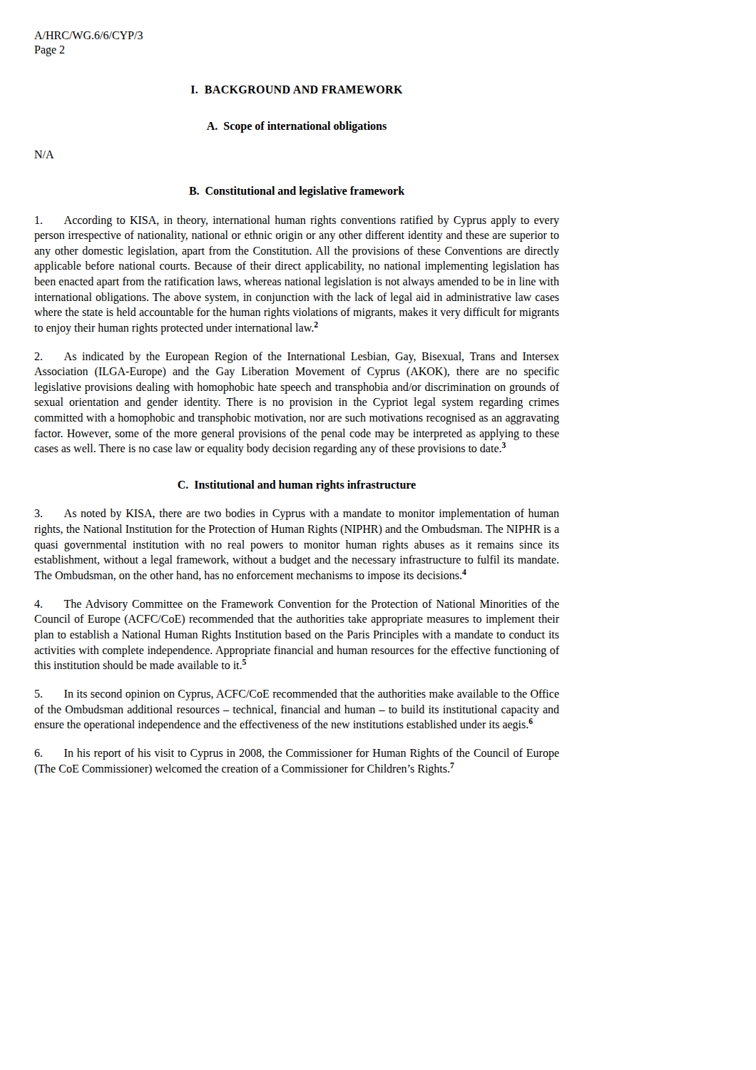A/HRC/WG.6/6/CYP/3
Page 2
I. BACKGROUND AND FRAMEWORK
A. Scope of international obligations
N/A
B. Constitutional and legislative framework
1. According to KISA, in theory, international human rights conventions ratified by Cyprus apply to every person irrespective of nationality, national or ethnic origin or any other different identity and these are superior to any other domestic legislation, apart from the Constitution. All the provisions of these Conventions are directly applicable before national courts. Because of their direct applicability, no national implementing legislation has been enacted apart from the ratification laws, whereas national legislation is not always amended to be in line with international obligations. The above system, in conjunction with the lack of legal aid in administrative law cases where the state is held accountable for the human rights violations of migrants, makes it very difficult for migrants to enjoy their human rights protected under international law.2
2. As indicated by the European Region of the International Lesbian, Gay, Bisexual, Trans and Intersex Association (ILGA-Europe) and the Gay Liberation Movement of Cyprus (AKOK), there are no specific legislative provisions dealing with homophobic hate speech and transphobia and/or discrimination on grounds of sexual orientation and gender identity. There is no provision in the Cypriot legal system regarding crimes committed with a homophobic and transphobic motivation, nor are such motivations recognised as an aggravating factor. However, some of the more general provisions of the penal code may be interpreted as applying to these cases as well. There is no case law or equality body decision regarding any of these provisions to date.3
C. Institutional and human rights infrastructure
3. As noted by KISA, there are two bodies in Cyprus with a mandate to monitor implementation of human rights, the National Institution for the Protection of Human Rights (NIPHR) and the Ombudsman. The NIPHR is a quasi governmental institution with no real powers to monitor human rights abuses as it remains since its establishment, without a legal framework, without a budget and the necessary infrastructure to fulfil its mandate. The Ombudsman, on the other hand, has no enforcement mechanisms to impose its decisions.4
4. The Advisory Committee on the Framework Convention for the Protection of National Minorities of the Council of Europe (ACFC/CoE) recommended that the authorities take appropriate measures to implement their plan to establish a National Human Rights Institution based on the Paris Principles with a mandate to conduct its activities with complete independence. Appropriate financial and human resources for the effective functioning of this institution should be made available to it.5
5. In its second opinion on Cyprus, ACFC/CoE recommended that the authorities make available to the Office of the Ombudsman additional resources – technical, financial and human – to build its institutional capacity and ensure the operational independence and the effectiveness of the new institutions established under its aegis.6
6. In his report of his visit to Cyprus in 2008, the Commissioner for Human Rights of the Council of Europe (The CoE Commissioner) welcomed the creation of a Commissioner for Children’s Rights.7